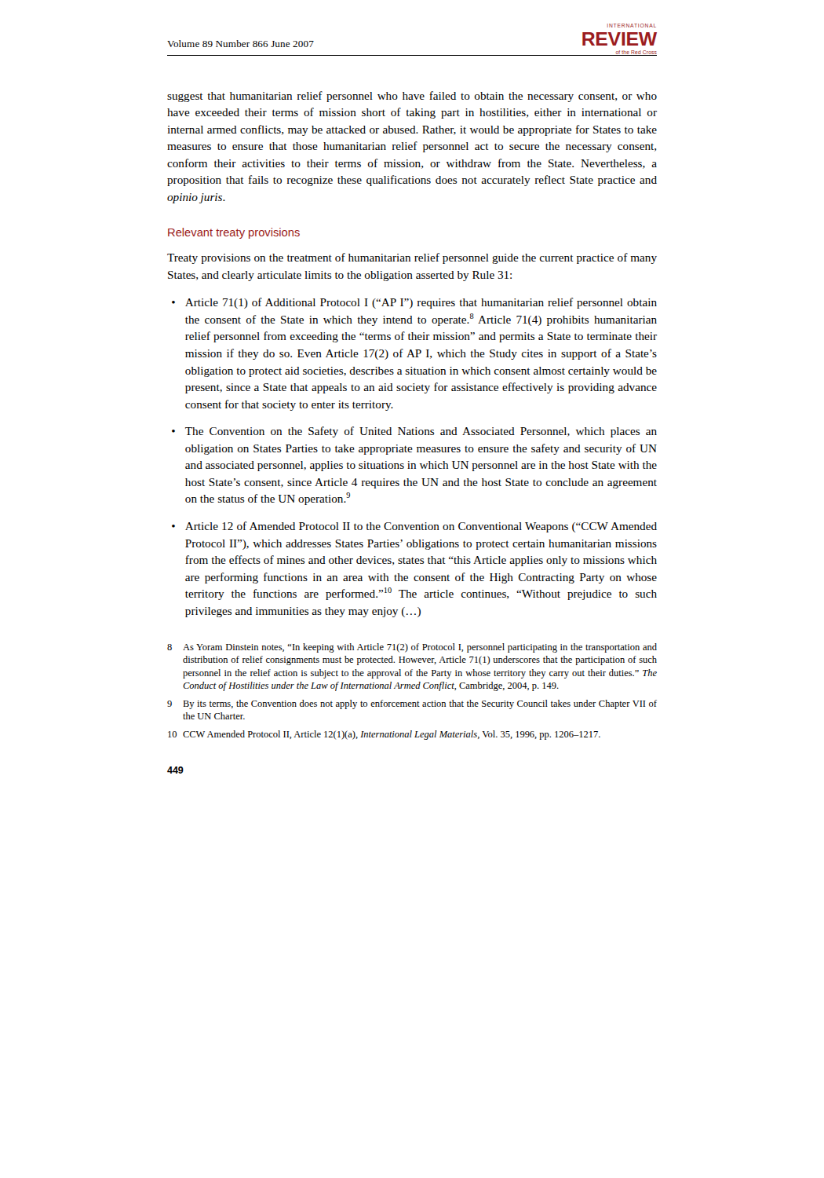INTERNATIONAL REVIEW of the Red Cross
Volume 89 Number 866 June 2007
suggest that humanitarian relief personnel who have failed to obtain the necessary consent, or who have exceeded their terms of mission short of taking part in hostilities, either in international or internal armed conflicts, may be attacked or abused. Rather, it would be appropriate for States to take measures to ensure that those humanitarian relief personnel act to secure the necessary consent, conform their activities to their terms of mission, or withdraw from the State. Nevertheless, a proposition that fails to recognize these qualifications does not accurately reflect State practice and opinio juris.
Relevant treaty provisions
Treaty provisions on the treatment of humanitarian relief personnel guide the current practice of many States, and clearly articulate limits to the obligation asserted by Rule 31:
Article 71(1) of Additional Protocol I (“AP I”) requires that humanitarian relief personnel obtain the consent of the State in which they intend to operate.8 Article 71(4) prohibits humanitarian relief personnel from exceeding the “terms of their mission” and permits a State to terminate their mission if they do so. Even Article 17(2) of AP I, which the Study cites in support of a State’s obligation to protect aid societies, describes a situation in which consent almost certainly would be present, since a State that appeals to an aid society for assistance effectively is providing advance consent for that society to enter its territory.
The Convention on the Safety of United Nations and Associated Personnel, which places an obligation on States Parties to take appropriate measures to ensure the safety and security of UN and associated personnel, applies to situations in which UN personnel are in the host State with the host State’s consent, since Article 4 requires the UN and the host State to conclude an agreement on the status of the UN operation.9
Article 12 of Amended Protocol II to the Convention on Conventional Weapons (“CCW Amended Protocol II”), which addresses States Parties’ obligations to protect certain humanitarian missions from the effects of mines and other devices, states that “this Article applies only to missions which are performing functions in an area with the consent of the High Contracting Party on whose territory the functions are performed.”10 The article continues, “Without prejudice to such privileges and immunities as they may enjoy (…)
As Yoram Dinstein notes, “In keeping with Article 71(2) of Protocol I, personnel participating in the transportation and distribution of relief consignments must be protected. However, Article 71(1) underscores that the participation of such personnel in the relief action is subject to the approval of the Party in whose territory they carry out their duties.” The Conduct of Hostilities under the Law of International Armed Conflict, Cambridge, 2004, p. 149.
By its terms, the Convention does not apply to enforcement action that the Security Council takes under Chapter VII of the UN Charter.
CCW Amended Protocol II, Article 12(1)(a), International Legal Materials, Vol. 35, 1996, pp. 1206–1217.
449